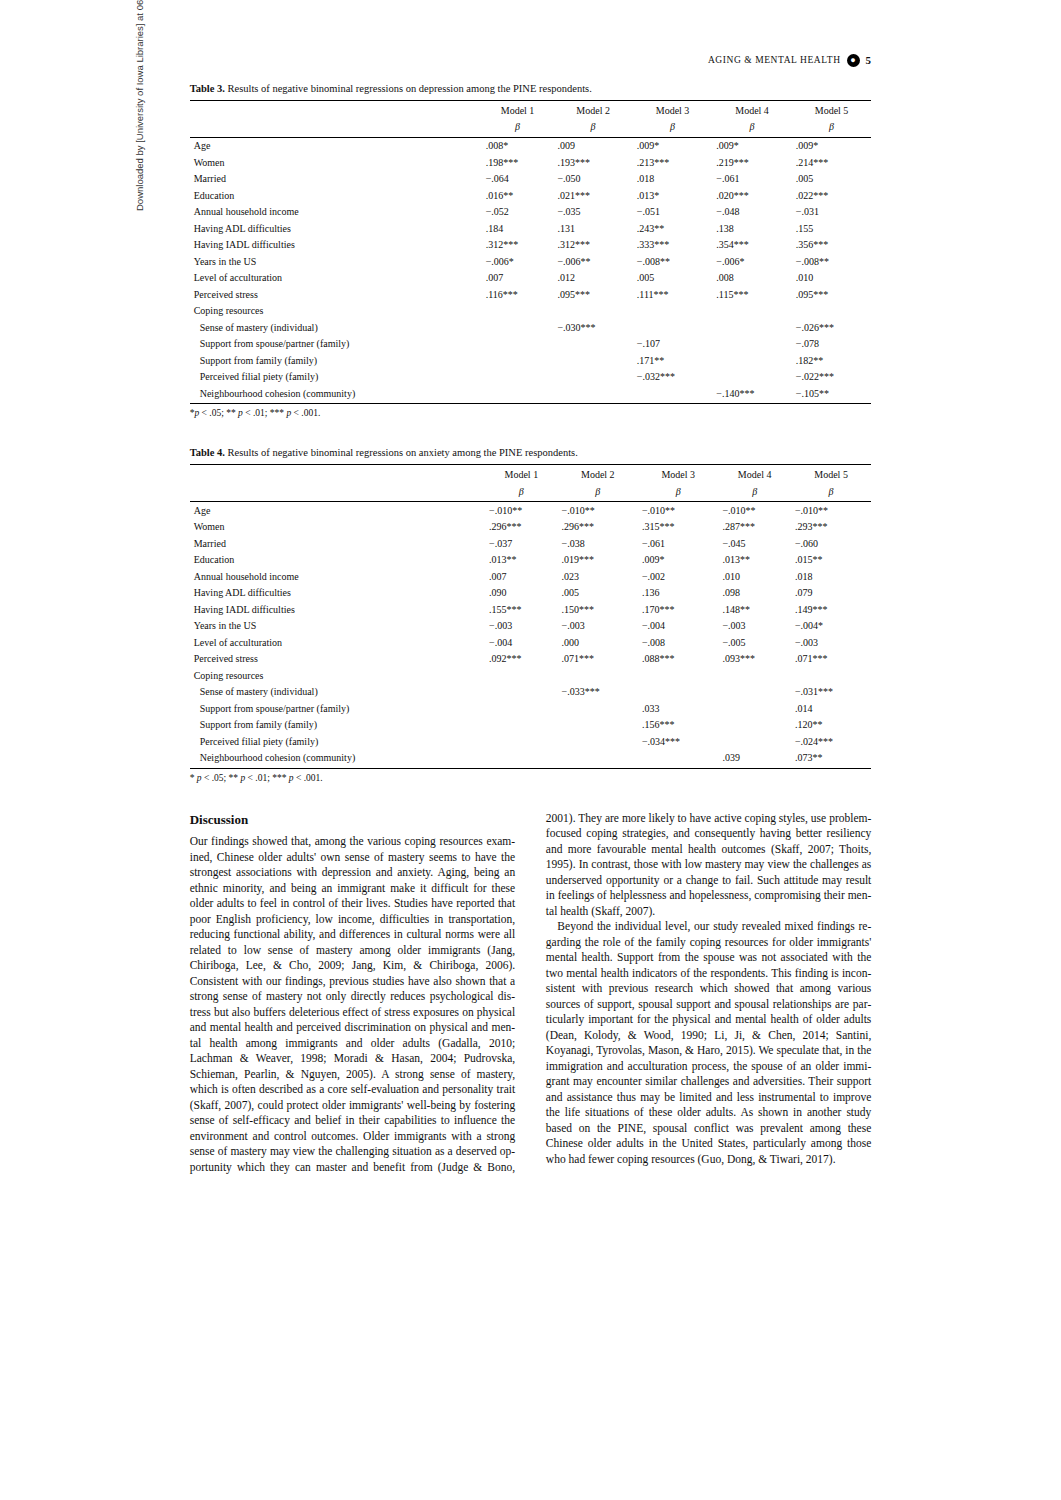Downloaded by [University of Iowa Libraries] at 06:48 22 August 2017
Aging & Mental Health ● 5
Table 3. Results of negative binominal regressions on depression among the PINE respondents.
| | Model 1 | Model 2 | Model 3 | Model 4 | Model 5 |
| --- | --- | --- | --- | --- | --- |
| | β | β | β | β | β |
| Age | .008* | .009 | .009* | .009* | .009* |
| Women | .198*** | .193*** | .213*** | .219*** | .214*** |
| Married | −.064 | −.050 | .018 | −.061 | .005 |
| Education | .016** | .021*** | .013* | .020*** | .022*** |
| Annual household income | −.052 | −.035 | −.051 | −.048 | −.031 |
| Having ADL difficulties | .184 | .131 | .243** | .138 | .155 |
| Having IADL difficulties | .312*** | .312*** | .333*** | .354*** | .356*** |
| Years in the US | −.006* | −.006** | −.008** | −.006* | −.008** |
| Level of acculturation | .007 | .012 | .005 | .008 | .010 |
| Perceived stress | .116*** | .095*** | .111*** | .115*** | .095*** |
| Coping resources | | | | | |
| Sense of mastery (individual) | | −.030*** | | | −.026*** |
| Support from spouse/partner (family) | | | −.107 | | −.078 |
| Support from family (family) | | | .171** | | .182** |
| Perceived filial piety (family) | | | −.032*** | | −.022*** |
| Neighbourhood cohesion (community) | | | | −.140*** | −.105** |
*p < .05; ** p < .01; *** p < .001.
Table 4. Results of negative binominal regressions on anxiety among the PINE respondents.
| | Model 1 | Model 2 | Model 3 | Model 4 | Model 5 |
| --- | --- | --- | --- | --- | --- |
| | β | β | β | β | β |
| Age | −.010** | −.010** | −.010** | −.010** | −.010** |
| Women | .296*** | .296*** | .315*** | .287*** | .293*** |
| Married | −.037 | −.038 | −.061 | −.045 | −.060 |
| Education | .013** | .019*** | .009* | .013** | .015** |
| Annual household income | .007 | .023 | −.002 | .010 | .018 |
| Having ADL difficulties | .090 | .005 | .136 | .098 | .079 |
| Having IADL difficulties | .155*** | .150*** | .170*** | .148** | .149*** |
| Years in the US | −.003 | −.003 | −.004 | −.003 | −.004* |
| Level of acculturation | −.004 | .000 | −.008 | −.005 | −.003 |
| Perceived stress | .092*** | .071*** | .088*** | .093*** | .071*** |
| Coping resources | | | | | |
| Sense of mastery (individual) | | −.033*** | | | −.031*** |
| Support from spouse/partner (family) | | | .033 | | .014 |
| Support from family (family) | | | .156*** | | .120** |
| Perceived filial piety (family) | | | −.034*** | | −.024*** |
| Neighbourhood cohesion (community) | | | | .039 | .073** |
* p < .05; ** p < .01; *** p < .001.
Discussion
Our findings showed that, among the various coping resources examined, Chinese older adults' own sense of mastery seems to have the strongest associations with depression and anxiety. Aging, being an ethnic minority, and being an immigrant make it difficult for these older adults to feel in control of their lives. Studies have reported that poor English proficiency, low income, difficulties in transportation, reducing functional ability, and differences in cultural norms were all related to low sense of mastery among older immigrants (Jang, Chiriboga, Lee, & Cho, 2009; Jang, Kim, & Chiriboga, 2006). Consistent with our findings, previous studies have also shown that a strong sense of mastery not only directly reduces psychological distress but also buffers deleterious effect of stress exposures on physical and mental health and perceived discrimination on physical and mental health among immigrants and older adults (Gadalla, 2010; Lachman & Weaver, 1998; Moradi & Hasan, 2004; Pudrovska, Schieman, Pearlin, & Nguyen, 2005). A strong sense of mastery, which is often described as a core self-evaluation and personality trait (Skaff, 2007), could protect older immigrants' well-being by fostering sense of self-efficacy and belief in their capabilities to influence the environment and control outcomes. Older immigrants with a strong sense of mastery may view the challenging situation as a deserved opportunity which they can master and benefit from (Judge & Bono, 2001). They are more likely to have active coping styles, use problem-focused coping strategies, and consequently having better resiliency and more favourable mental health outcomes (Skaff, 2007; Thoits, 1995). In contrast, those with low mastery may view the challenges as underserved opportunity or a change to fail. Such attitude may result in feelings of helplessness and hopelessness, compromising their mental health (Skaff, 2007).
Beyond the individual level, our study revealed mixed findings regarding the role of the family coping resources for older immigrants' mental health. Support from the spouse was not associated with the two mental health indicators of the respondents. This finding is inconsistent with previous research which showed that among various sources of support, spousal support and spousal relationships are particularly important for the physical and mental health of older adults (Dean, Kolody, & Wood, 1990; Li, Ji, & Chen, 2014; Santini, Koyanagi, Tyrovolas, Mason, & Haro, 2015). We speculate that, in the immigration and acculturation process, the spouse of an older immigrant may encounter similar challenges and adversities. Their support and assistance thus may be limited and less instrumental to improve the life situations of these older adults. As shown in another study based on the PINE, spousal conflict was prevalent among these Chinese older adults in the United States, particularly among those who had fewer coping resources (Guo, Dong, & Tiwari, 2017).